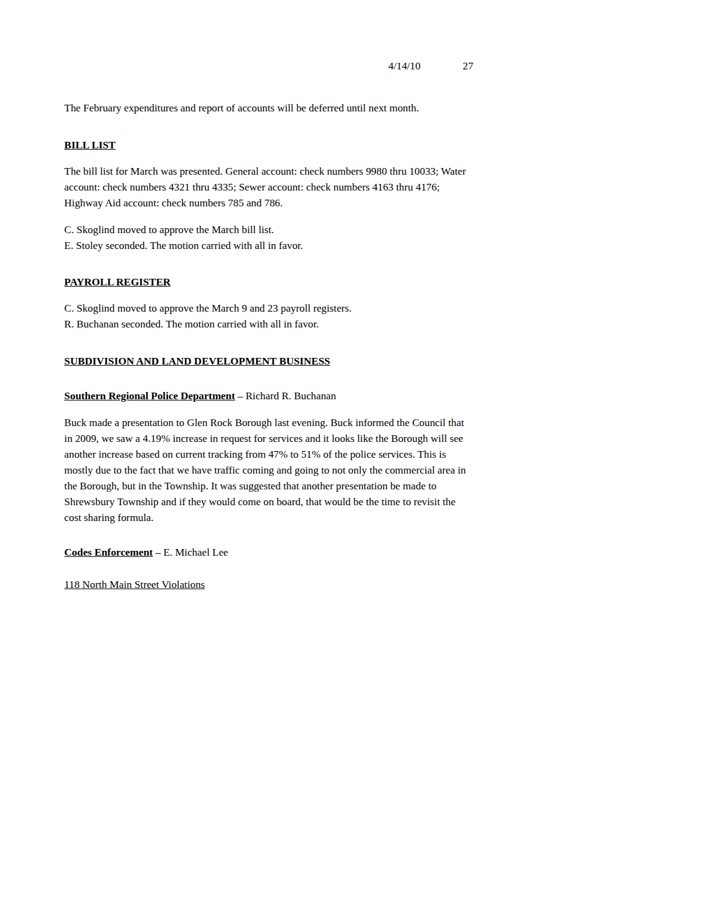4/14/1027
The February expenditures and report of accounts will be deferred until next month.
BILL LIST
The bill list for March was presented. General account: check numbers 9980 thru 10033; Water account: check numbers 4321 thru 4335; Sewer account: check numbers 4163 thru 4176; Highway Aid account: check numbers 785 and 786.
C. Skoglind moved to approve the March bill list.
E. Stoley seconded. The motion carried with all in favor.
PAYROLL REGISTER
C. Skoglind moved to approve the March 9 and 23 payroll registers.
R. Buchanan seconded. The motion carried with all in favor.
SUBDIVISION AND LAND DEVELOPMENT BUSINESS
Southern Regional Police Department – Richard R. Buchanan
Buck made a presentation to Glen Rock Borough last evening. Buck informed the Council that in 2009, we saw a 4.19% increase in request for services and it looks like the Borough will see another increase based on current tracking from 47% to 51% of the police services. This is mostly due to the fact that we have traffic coming and going to not only the commercial area in the Borough, but in the Township. It was suggested that another presentation be made to Shrewsbury Township and if they would come on board, that would be the time to revisit the cost sharing formula.
Codes Enforcement – E. Michael Lee
118 North Main Street Violations